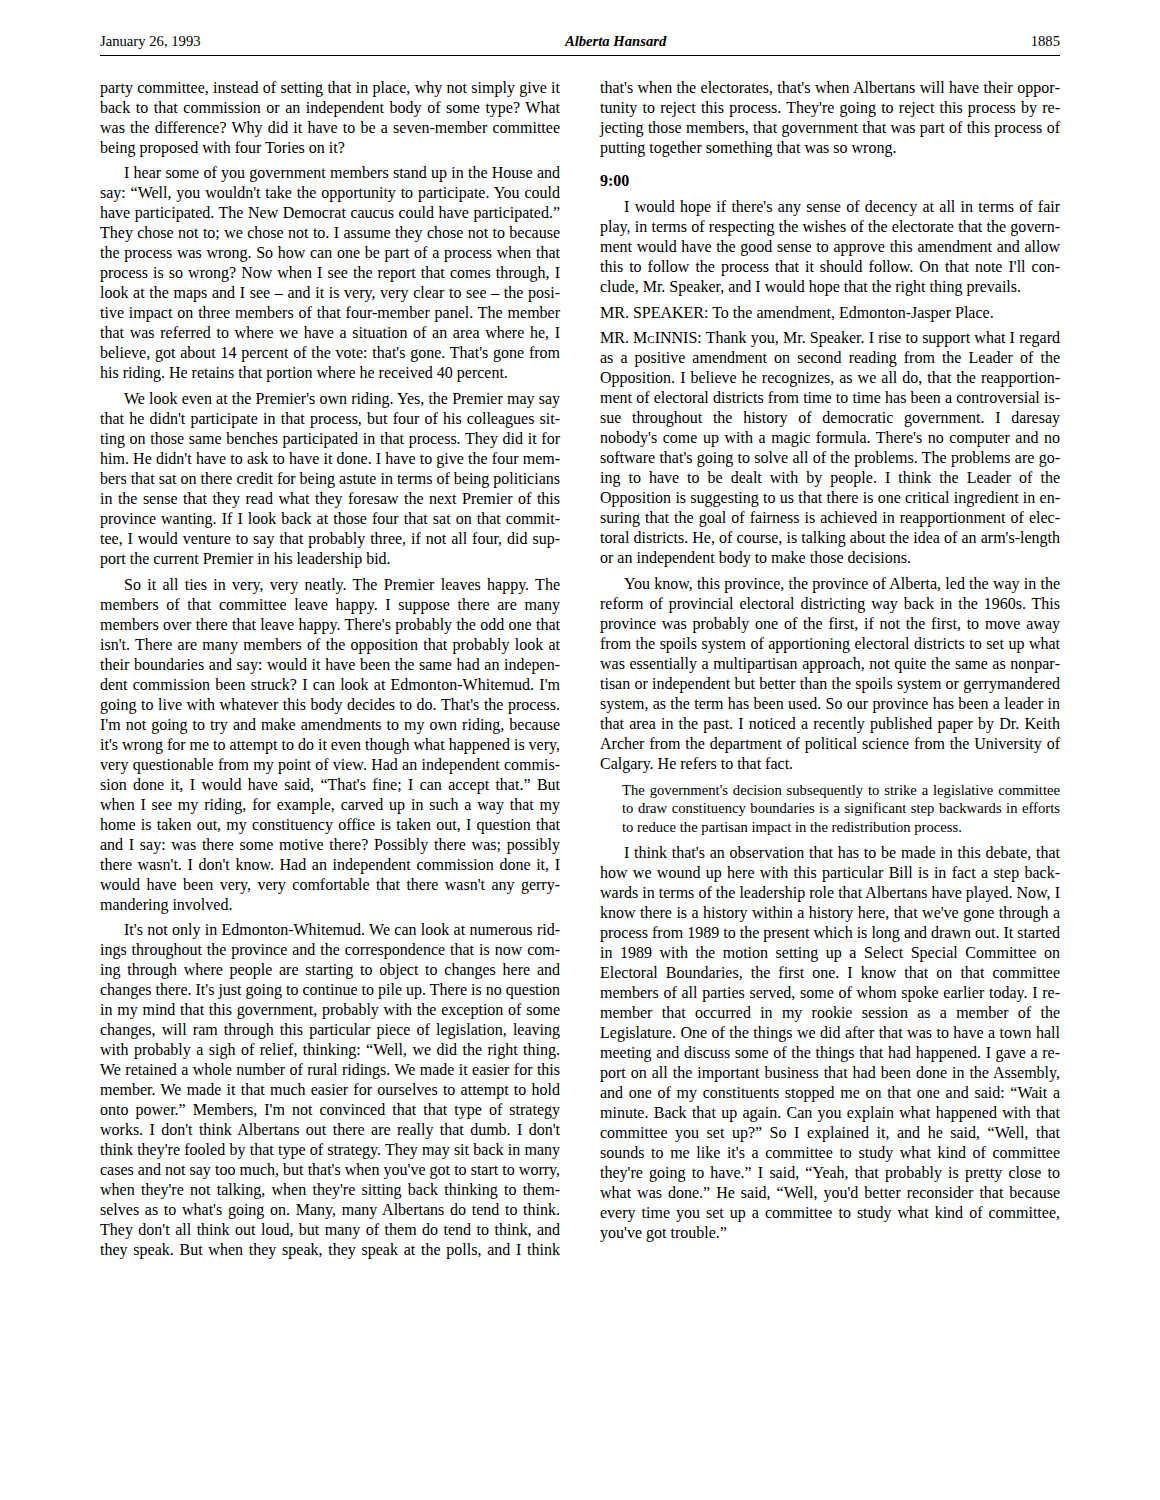January 26, 1993 Alberta Hansard 1885
party committee, instead of setting that in place, why not simply give it back to that commission or an independent body of some type? What was the difference? Why did it have to be a seven-member committee being proposed with four Tories on it?
I hear some of you government members stand up in the House and say: “Well, you wouldn't take the opportunity to participate. You could have participated. The New Democrat caucus could have participated.” They chose not to; we chose not to. I assume they chose not to because the process was wrong. So how can one be part of a process when that process is so wrong? Now when I see the report that comes through, I look at the maps and I see – and it is very, very clear to see – the positive impact on three members of that four-member panel. The member that was referred to where we have a situation of an area where he, I believe, got about 14 percent of the vote: that's gone. That's gone from his riding. He retains that portion where he received 40 percent.
We look even at the Premier's own riding. Yes, the Premier may say that he didn't participate in that process, but four of his colleagues sitting on those same benches participated in that process. They did it for him. He didn't have to ask to have it done. I have to give the four members that sat on there credit for being astute in terms of being politicians in the sense that they read what they foresaw the next Premier of this province wanting. If I look back at those four that sat on that committee, I would venture to say that probably three, if not all four, did support the current Premier in his leadership bid.
So it all ties in very, very neatly. The Premier leaves happy. The members of that committee leave happy. I suppose there are many members over there that leave happy. There's probably the odd one that isn't. There are many members of the opposition that probably look at their boundaries and say: would it have been the same had an independent commission been struck? I can look at Edmonton-Whitemud. I'm going to live with whatever this body decides to do. That's the process. I'm not going to try and make amendments to my own riding, because it's wrong for me to attempt to do it even though what happened is very, very questionable from my point of view. Had an independent commission done it, I would have said, “That's fine; I can accept that.” But when I see my riding, for example, carved up in such a way that my home is taken out, my constituency office is taken out, I question that and I say: was there some motive there? Possibly there was; possibly there wasn't. I don't know. Had an independent commission done it, I would have been very, very comfortable that there wasn't any gerrymandering involved.
It's not only in Edmonton-Whitemud. We can look at numerous ridings throughout the province and the correspondence that is now coming through where people are starting to object to changes here and changes there. It's just going to continue to pile up. There is no question in my mind that this government, probably with the exception of some changes, will ram through this particular piece of legislation, leaving with probably a sigh of relief, thinking: “Well, we did the right thing. We retained a whole number of rural ridings. We made it easier for this member. We made it that much easier for ourselves to attempt to hold onto power.” Members, I'm not convinced that that type of strategy works. I don't think Albertans out there are really that dumb. I don't think they're fooled by that type of strategy. They may sit back in many cases and not say too much, but that's when you've got to start to worry, when they're not talking, when they're sitting back thinking to themselves as to what's going on. Many, many Albertans do tend to think. They don't all think out loud, but many of them do tend to think, and they speak. But when they speak, they speak at the polls, and I think that's when the electorates, that's when Albertans will have their opportunity to reject this process. They're going to reject this process by rejecting those members, that government that was part of this process of putting together something that was so wrong.
9:00
I would hope if there's any sense of decency at all in terms of fair play, in terms of respecting the wishes of the electorate that the government would have the good sense to approve this amendment and allow this to follow the process that it should follow. On that note I'll conclude, Mr. Speaker, and I would hope that the right thing prevails.
MR. SPEAKER: To the amendment, Edmonton-Jasper Place.
MR. McINNIS: Thank you, Mr. Speaker. I rise to support what I regard as a positive amendment on second reading from the Leader of the Opposition. I believe he recognizes, as we all do, that the reapportionment of electoral districts from time to time has been a controversial issue throughout the history of democratic government. I daresay nobody's come up with a magic formula. There's no computer and no software that's going to solve all of the problems. The problems are going to have to be dealt with by people. I think the Leader of the Opposition is suggesting to us that there is one critical ingredient in ensuring that the goal of fairness is achieved in reapportionment of electoral districts. He, of course, is talking about the idea of an arm's-length or an independent body to make those decisions.
You know, this province, the province of Alberta, led the way in the reform of provincial electoral districting way back in the 1960s. This province was probably one of the first, if not the first, to move away from the spoils system of apportioning electoral districts to set up what was essentially a multipartisan approach, not quite the same as nonpartisan or independent but better than the spoils system or gerrymandered system, as the term has been used. So our province has been a leader in that area in the past. I noticed a recently published paper by Dr. Keith Archer from the department of political science from the University of Calgary. He refers to that fact.
The government's decision subsequently to strike a legislative committee to draw constituency boundaries is a significant step backwards in efforts to reduce the partisan impact in the redistribution process.
I think that's an observation that has to be made in this debate, that how we wound up here with this particular Bill is in fact a step backwards in terms of the leadership role that Albertans have played. Now, I know there is a history within a history here, that we've gone through a process from 1989 to the present which is long and drawn out. It started in 1989 with the motion setting up a Select Special Committee on Electoral Boundaries, the first one. I know that on that committee members of all parties served, some of whom spoke earlier today. I remember that occurred in my rookie session as a member of the Legislature. One of the things we did after that was to have a town hall meeting and discuss some of the things that had happened. I gave a report on all the important business that had been done in the Assembly, and one of my constituents stopped me on that one and said: “Wait a minute. Back that up again. Can you explain what happened with that committee you set up?” So I explained it, and he said, “Well, that sounds to me like it's a committee to study what kind of committee they're going to have.” I said, “Yeah, that probably is pretty close to what was done.” He said, “Well, you'd better reconsider that because every time you set up a committee to study what kind of committee, you've got trouble.”